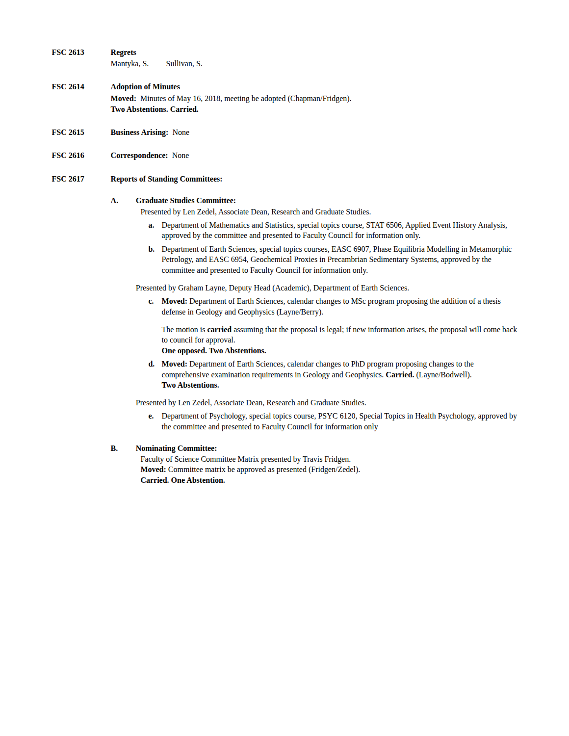FSC 2613
Regrets
Mantyka, S. Sullivan, S.
FSC 2614
Adoption of Minutes
Moved: Minutes of May 16, 2018, meeting be adopted (Chapman/Fridgen).
Two Abstentions. Carried.
FSC 2615
Business Arising: None
FSC 2616
Correspondence: None
FSC 2617
Reports of Standing Committees:
A.
Graduate Studies Committee:
Presented by Len Zedel, Associate Dean, Research and Graduate Studies.
a.
Department of Mathematics and Statistics, special topics course, STAT 6506, Applied Event History Analysis, approved by the committee and presented to Faculty Council for information only.
b.
Department of Earth Sciences, special topics courses, EASC 6907, Phase Equilibria Modelling in Metamorphic Petrology, and EASC 6954, Geochemical Proxies in Precambrian Sedimentary Systems, approved by the committee and presented to Faculty Council for information only.
Presented by Graham Layne, Deputy Head (Academic), Department of Earth Sciences.
c.
Moved: Department of Earth Sciences, calendar changes to MSc program proposing the addition of a thesis defense in Geology and Geophysics (Layne/Berry).
The motion is carried assuming that the proposal is legal; if new information arises, the proposal will come back to council for approval.
One opposed. Two Abstentions.
d.
Moved: Department of Earth Sciences, calendar changes to PhD program proposing changes to the comprehensive examination requirements in Geology and Geophysics. Carried. (Layne/Bodwell).
Two Abstentions.
Presented by Len Zedel, Associate Dean, Research and Graduate Studies.
e.
Department of Psychology, special topics course, PSYC 6120, Special Topics in Health Psychology, approved by the committee and presented to Faculty Council for information only
B.
Nominating Committee:
Faculty of Science Committee Matrix presented by Travis Fridgen.
Moved: Committee matrix be approved as presented (Fridgen/Zedel).
Carried. One Abstention.